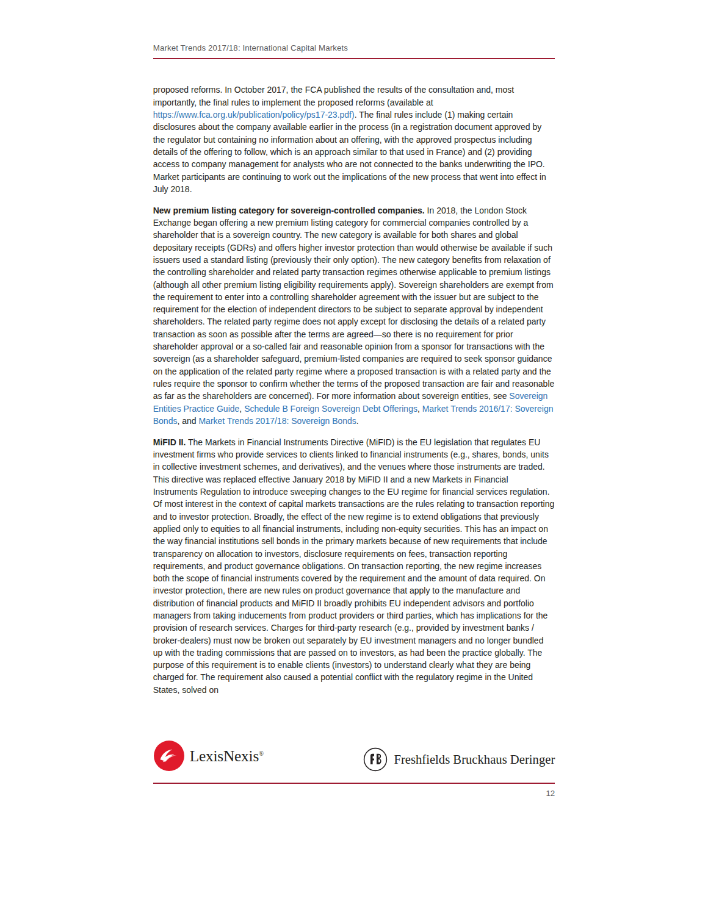Market Trends 2017/18: International Capital Markets
proposed reforms. In October 2017, the FCA published the results of the consultation and, most importantly, the final rules to implement the proposed reforms (available at https://www.fca.org.uk/publication/policy/ps17-23.pdf). The final rules include (1) making certain disclosures about the company available earlier in the process (in a registration document approved by the regulator but containing no information about an offering, with the approved prospectus including details of the offering to follow, which is an approach similar to that used in France) and (2) providing access to company management for analysts who are not connected to the banks underwriting the IPO. Market participants are continuing to work out the implications of the new process that went into effect in July 2018.
New premium listing category for sovereign-controlled companies. In 2018, the London Stock Exchange began offering a new premium listing category for commercial companies controlled by a shareholder that is a sovereign country. The new category is available for both shares and global depositary receipts (GDRs) and offers higher investor protection than would otherwise be available if such issuers used a standard listing (previously their only option). The new category benefits from relaxation of the controlling shareholder and related party transaction regimes otherwise applicable to premium listings (although all other premium listing eligibility requirements apply). Sovereign shareholders are exempt from the requirement to enter into a controlling shareholder agreement with the issuer but are subject to the requirement for the election of independent directors to be subject to separate approval by independent shareholders. The related party regime does not apply except for disclosing the details of a related party transaction as soon as possible after the terms are agreed—so there is no requirement for prior shareholder approval or a so-called fair and reasonable opinion from a sponsor for transactions with the sovereign (as a shareholder safeguard, premium-listed companies are required to seek sponsor guidance on the application of the related party regime where a proposed transaction is with a related party and the rules require the sponsor to confirm whether the terms of the proposed transaction are fair and reasonable as far as the shareholders are concerned). For more information about sovereign entities, see Sovereign Entities Practice Guide, Schedule B Foreign Sovereign Debt Offerings, Market Trends 2016/17: Sovereign Bonds, and Market Trends 2017/18: Sovereign Bonds.
MiFID II. The Markets in Financial Instruments Directive (MiFID) is the EU legislation that regulates EU investment firms who provide services to clients linked to financial instruments (e.g., shares, bonds, units in collective investment schemes, and derivatives), and the venues where those instruments are traded. This directive was replaced effective January 2018 by MiFID II and a new Markets in Financial Instruments Regulation to introduce sweeping changes to the EU regime for financial services regulation. Of most interest in the context of capital markets transactions are the rules relating to transaction reporting and to investor protection. Broadly, the effect of the new regime is to extend obligations that previously applied only to equities to all financial instruments, including non-equity securities. This has an impact on the way financial institutions sell bonds in the primary markets because of new requirements that include transparency on allocation to investors, disclosure requirements on fees, transaction reporting requirements, and product governance obligations. On transaction reporting, the new regime increases both the scope of financial instruments covered by the requirement and the amount of data required. On investor protection, there are new rules on product governance that apply to the manufacture and distribution of financial products and MiFID II broadly prohibits EU independent advisors and portfolio managers from taking inducements from product providers or third parties, which has implications for the provision of research services. Charges for third-party research (e.g., provided by investment banks / broker-dealers) must now be broken out separately by EU investment managers and no longer bundled up with the trading commissions that are passed on to investors, as had been the practice globally. The purpose of this requirement is to enable clients (investors) to understand clearly what they are being charged for. The requirement also caused a potential conflict with the regulatory regime in the United States, solved on
LexisNexis®
Freshfields Bruckhaus Deringer
12